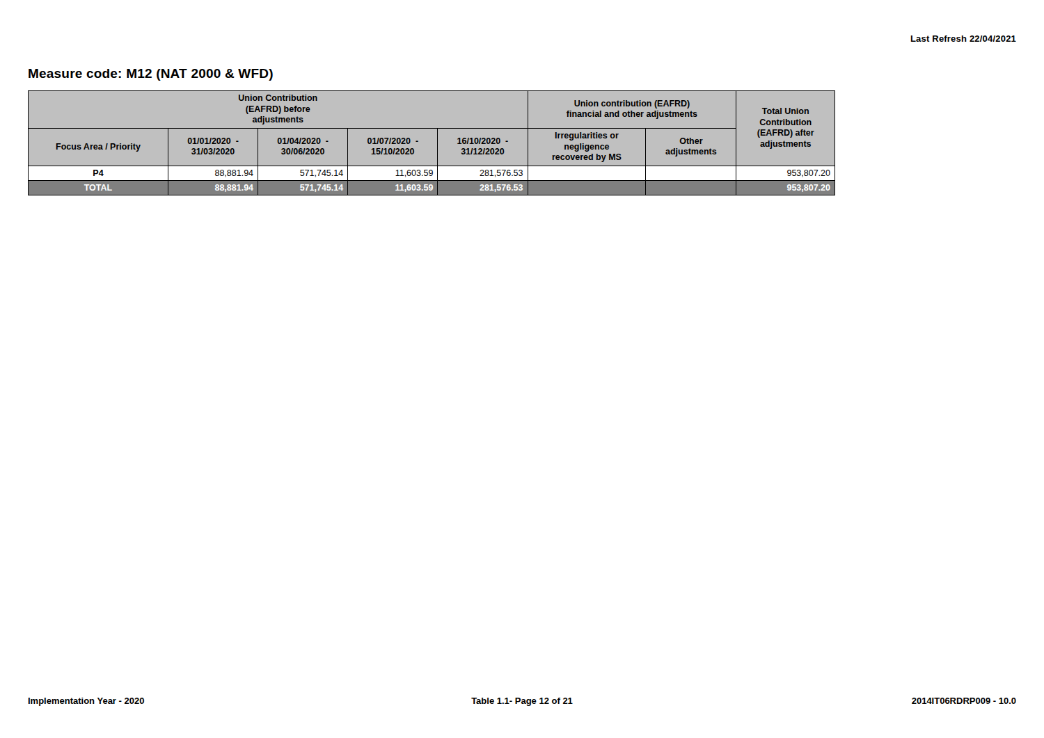Last Refresh 22/04/2021
Measure code: M12 (NAT 2000 & WFD)
| Union Contribution (EAFRD) before adjustments | Union contribution (EAFRD) financial and other adjustments | Total Union Contribution (EAFRD) after adjustments |
| --- | --- | --- |
| Focus Area / Priority | 01/01/2020 - 31/03/2020 | 01/04/2020 - 30/06/2020 | 01/07/2020 - 15/10/2020 | 16/10/2020 - 31/12/2020 | Irregularities or negligence recovered by MS | Other adjustments |
| P4 | 88,881.94 | 571,745.14 | 11,603.59 | 281,576.53 | | | 953,807.20 |
| TOTAL | 88,881.94 | 571,745.14 | 11,603.59 | 281,576.53 | | | 953,807.20 |
Implementation Year - 2020
Table 1.1- Page 12 of 21
2014IT06RDRP009 - 10.0